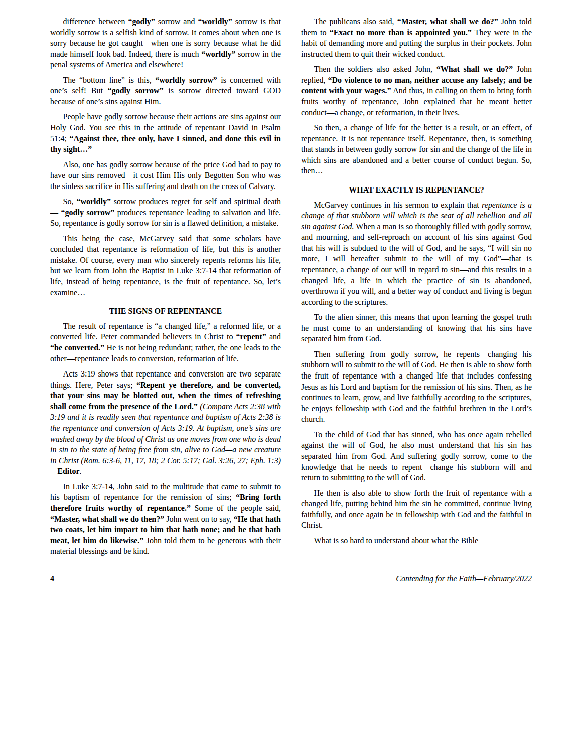difference between “godly” sorrow and “worldly” sorrow is that worldly sorrow is a selfish kind of sorrow. It comes about when one is sorry because he got caught—when one is sorry because what he did made himself look bad. Indeed, there is much “worldly” sorrow in the penal systems of America and elsewhere!
The “bottom line” is this, “worldly sorrow” is concerned with one’s self! But “godly sorrow” is sorrow directed toward GOD because of one’s sins against Him.
People have godly sorrow because their actions are sins against our Holy God. You see this in the attitude of repentant David in Psalm 51:4; “Against thee, thee only, have I sinned, and done this evil in thy sight…”
Also, one has godly sorrow because of the price God had to pay to have our sins removed—it cost Him His only Begotten Son who was the sinless sacrifice in His suffering and death on the cross of Calvary.
So, “worldly” sorrow produces regret for self and spiritual death — “godly sorrow” produces repentance leading to salvation and life. So, repentance is godly sorrow for sin is a flawed definition, a mistake.
This being the case, McGarvey said that some scholars have concluded that repentance is reformation of life, but this is another mistake. Of course, every man who sincerely repents reforms his life, but we learn from John the Baptist in Luke 3:7-14 that reformation of life, instead of being repentance, is the fruit of repentance. So, let’s examine…
The Signs of Repentance
The result of repentance is “a changed life,” a reformed life, or a converted life. Peter commanded believers in Christ to “repent” and “be converted.” He is not being redundant; rather, the one leads to the other—repentance leads to conversion, reformation of life.
Acts 3:19 shows that repentance and conversion are two separate things. Here, Peter says; “Repent ye therefore, and be converted, that your sins may be blotted out, when the times of refreshing shall come from the presence of the Lord.” (Compare Acts 2:38 with 3:19 and it is readily seen that repentance and baptism of Acts 2:38 is the repentance and conversion of Acts 3:19. At baptism, one’s sins are washed away by the blood of Christ as one moves from one who is dead in sin to the state of being free from sin, alive to God—a new creature in Christ (Rom. 6:3-6, 11, 17, 18; 2 Cor. 5:17; Gal. 3:26, 27; Eph. 1:3)—Editor.
In Luke 3:7-14, John said to the multitude that came to submit to his baptism of repentance for the remission of sins; “Bring forth therefore fruits worthy of repentance.” Some of the people said, “Master, what shall we do then?” John went on to say, “He that hath two coats, let him impart to him that hath none; and he that hath meat, let him do likewise.” John told them to be generous with their material blessings and be kind.
The publicans also said, “Master, what shall we do?” John told them to “Exact no more than is appointed you.” They were in the habit of demanding more and putting the surplus in their pockets. John instructed them to quit their wicked conduct.
Then the soldiers also asked John, “What shall we do?” John replied, “Do violence to no man, neither accuse any falsely; and be content with your wages.” And thus, in calling on them to bring forth fruits worthy of repentance, John explained that he meant better conduct—a change, or reformation, in their lives.
So then, a change of life for the better is a result, or an effect, of repentance. It is not repentance itself. Repentance, then, is something that stands in between godly sorrow for sin and the change of the life in which sins are abandoned and a better course of conduct begun. So, then…
What Exactly Is Repentance?
McGarvey continues in his sermon to explain that repentance is a change of that stubborn will which is the seat of all rebellion and all sin against God. When a man is so thoroughly filled with godly sorrow, and mourning, and self-reproach on account of his sins against God that his will is subdued to the will of God, and he says, “I will sin no more, I will hereafter submit to the will of my God”—that is repentance, a change of our will in regard to sin—and this results in a changed life, a life in which the practice of sin is abandoned, overthrown if you will, and a better way of conduct and living is begun according to the scriptures.
To the alien sinner, this means that upon learning the gospel truth he must come to an understanding of knowing that his sins have separated him from God.
Then suffering from godly sorrow, he repents—changing his stubborn will to submit to the will of God. He then is able to show forth the fruit of repentance with a changed life that includes confessing Jesus as his Lord and baptism for the remission of his sins. Then, as he continues to learn, grow, and live faithfully according to the scriptures, he enjoys fellowship with God and the faithful brethren in the Lord’s church.
To the child of God that has sinned, who has once again rebelled against the will of God, he also must understand that his sin has separated him from God. And suffering godly sorrow, come to the knowledge that he needs to repent—change his stubborn will and return to submitting to the will of God.
He then is also able to show forth the fruit of repentance with a changed life, putting behind him the sin he committed, continue living faithfully, and once again be in fellowship with God and the faithful in Christ.
What is so hard to understand about what the Bible
4 Contending for the Faith—February/2022